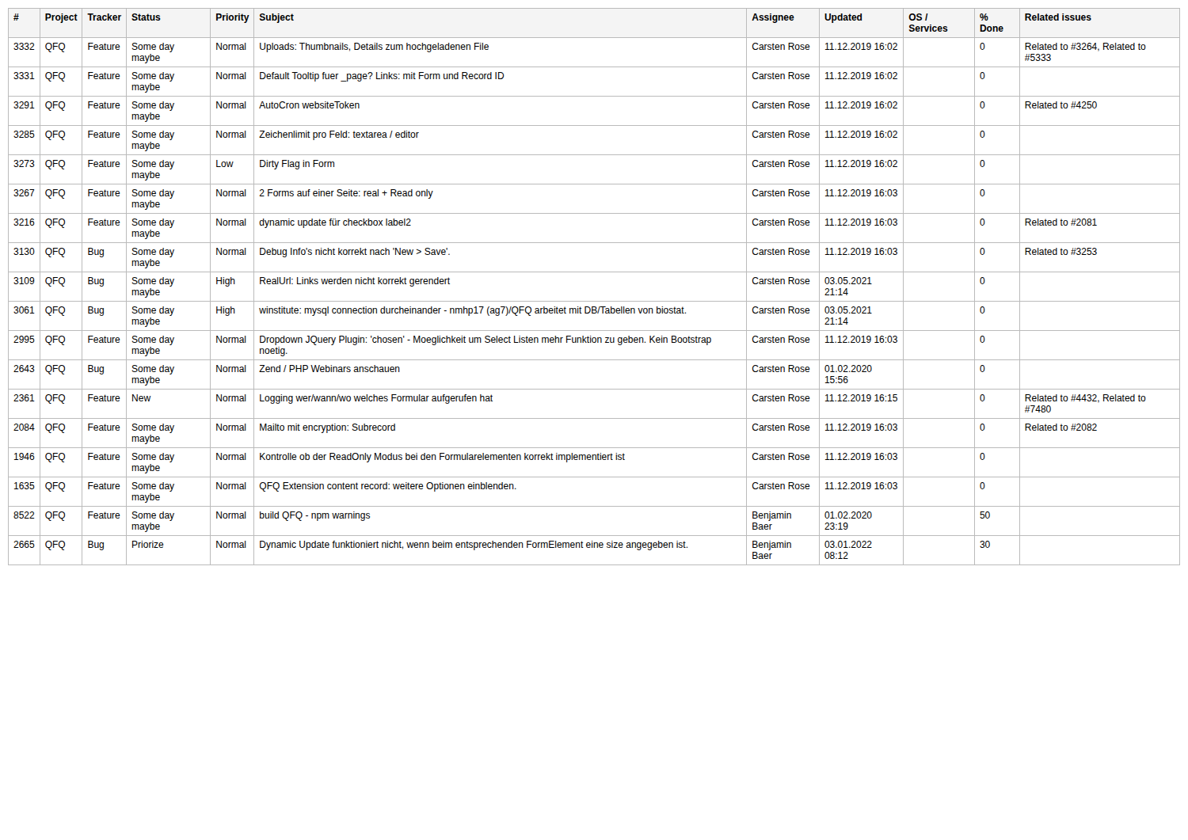| # | Project | Tracker | Status | Priority | Subject | Assignee | Updated | OS / Services | % Done | Related issues |
| --- | --- | --- | --- | --- | --- | --- | --- | --- | --- | --- |
| 3332 | QFQ | Feature | Some day maybe | Normal | Uploads: Thumbnails, Details zum hochgeladenen File | Carsten Rose | 11.12.2019 16:02 | | 0 | Related to #3264, Related to #5333 |
| 3331 | QFQ | Feature | Some day maybe | Normal | Default Tooltip fuer _page? Links: mit Form und Record ID | Carsten Rose | 11.12.2019 16:02 | | 0 | |
| 3291 | QFQ | Feature | Some day maybe | Normal | AutoCron websiteToken | Carsten Rose | 11.12.2019 16:02 | | 0 | Related to #4250 |
| 3285 | QFQ | Feature | Some day maybe | Normal | Zeichenlimit pro Feld: textarea / editor | Carsten Rose | 11.12.2019 16:02 | | 0 | |
| 3273 | QFQ | Feature | Some day maybe | Low | Dirty Flag in Form | Carsten Rose | 11.12.2019 16:02 | | 0 | |
| 3267 | QFQ | Feature | Some day maybe | Normal | 2 Forms auf einer Seite: real + Read only | Carsten Rose | 11.12.2019 16:03 | | 0 | |
| 3216 | QFQ | Feature | Some day maybe | Normal | dynamic update für checkbox label2 | Carsten Rose | 11.12.2019 16:03 | | 0 | Related to #2081 |
| 3130 | QFQ | Bug | Some day maybe | Normal | Debug Info's nicht korrekt nach 'New > Save'. | Carsten Rose | 11.12.2019 16:03 | | 0 | Related to #3253 |
| 3109 | QFQ | Bug | Some day maybe | High | RealUrl: Links werden nicht korrekt gerendert | Carsten Rose | 03.05.2021 21:14 | | 0 | |
| 3061 | QFQ | Bug | Some day maybe | High | winstitute: mysql connection durcheinander - nmhp17 (ag7)/QFQ arbeitet mit DB/Tabellen von biostat. | Carsten Rose | 03.05.2021 21:14 | | 0 | |
| 2995 | QFQ | Feature | Some day maybe | Normal | Dropdown JQuery Plugin: 'chosen' - Moeglichkeit um Select Listen mehr Funktion zu geben. Kein Bootstrap noetig. | Carsten Rose | 11.12.2019 16:03 | | 0 | |
| 2643 | QFQ | Bug | Some day maybe | Normal | Zend / PHP Webinars anschauen | Carsten Rose | 01.02.2020 15:56 | | 0 | |
| 2361 | QFQ | Feature | New | Normal | Logging wer/wann/wo welches Formular aufgerufen hat | Carsten Rose | 11.12.2019 16:15 | | 0 | Related to #4432, Related to #7480 |
| 2084 | QFQ | Feature | Some day maybe | Normal | Mailto mit encryption: Subrecord | Carsten Rose | 11.12.2019 16:03 | | 0 | Related to #2082 |
| 1946 | QFQ | Feature | Some day maybe | Normal | Kontrolle ob der ReadOnly Modus bei den Formularelementen korrekt implementiert ist | Carsten Rose | 11.12.2019 16:03 | | 0 | |
| 1635 | QFQ | Feature | Some day maybe | Normal | QFQ Extension content record: weitere Optionen einblenden. | Carsten Rose | 11.12.2019 16:03 | | 0 | |
| 8522 | QFQ | Feature | Some day maybe | Normal | build QFQ - npm warnings | Benjamin Baer | 01.02.2020 23:19 | | 50 | |
| 2665 | QFQ | Bug | Priorize | Normal | Dynamic Update funktioniert nicht, wenn beim entsprechenden FormElement eine size angegeben ist. | Benjamin Baer | 03.01.2022 08:12 | | 30 | |